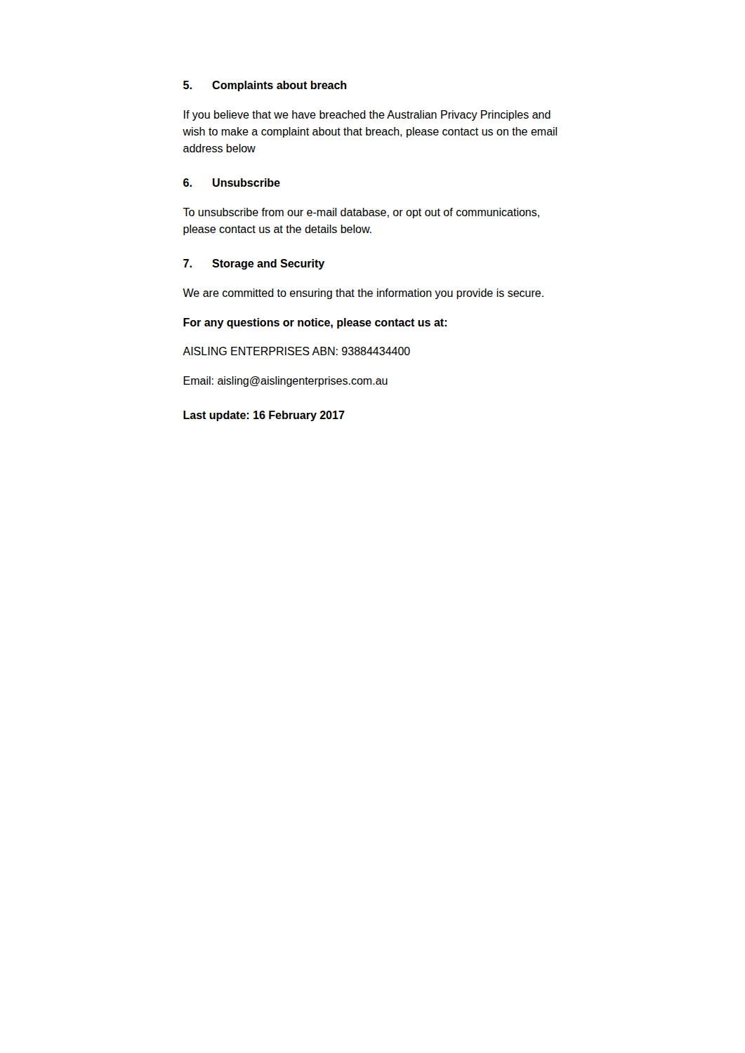5.
Complaints about breach
If you believe that we have breached the Australian Privacy Principles and wish to make a complaint about that breach, please contact us on the email address below
6.
Unsubscribe
To unsubscribe from our e-mail database, or opt out of communications, please contact us at the details below.
7.
Storage and Security
We are committed to ensuring that the information you provide is secure.
For any questions or notice, please contact us at:
AISLING ENTERPRISES ABN: 93884434400
Email: aisling@aislingenterprises.com.au
Last update: 16 February 2017